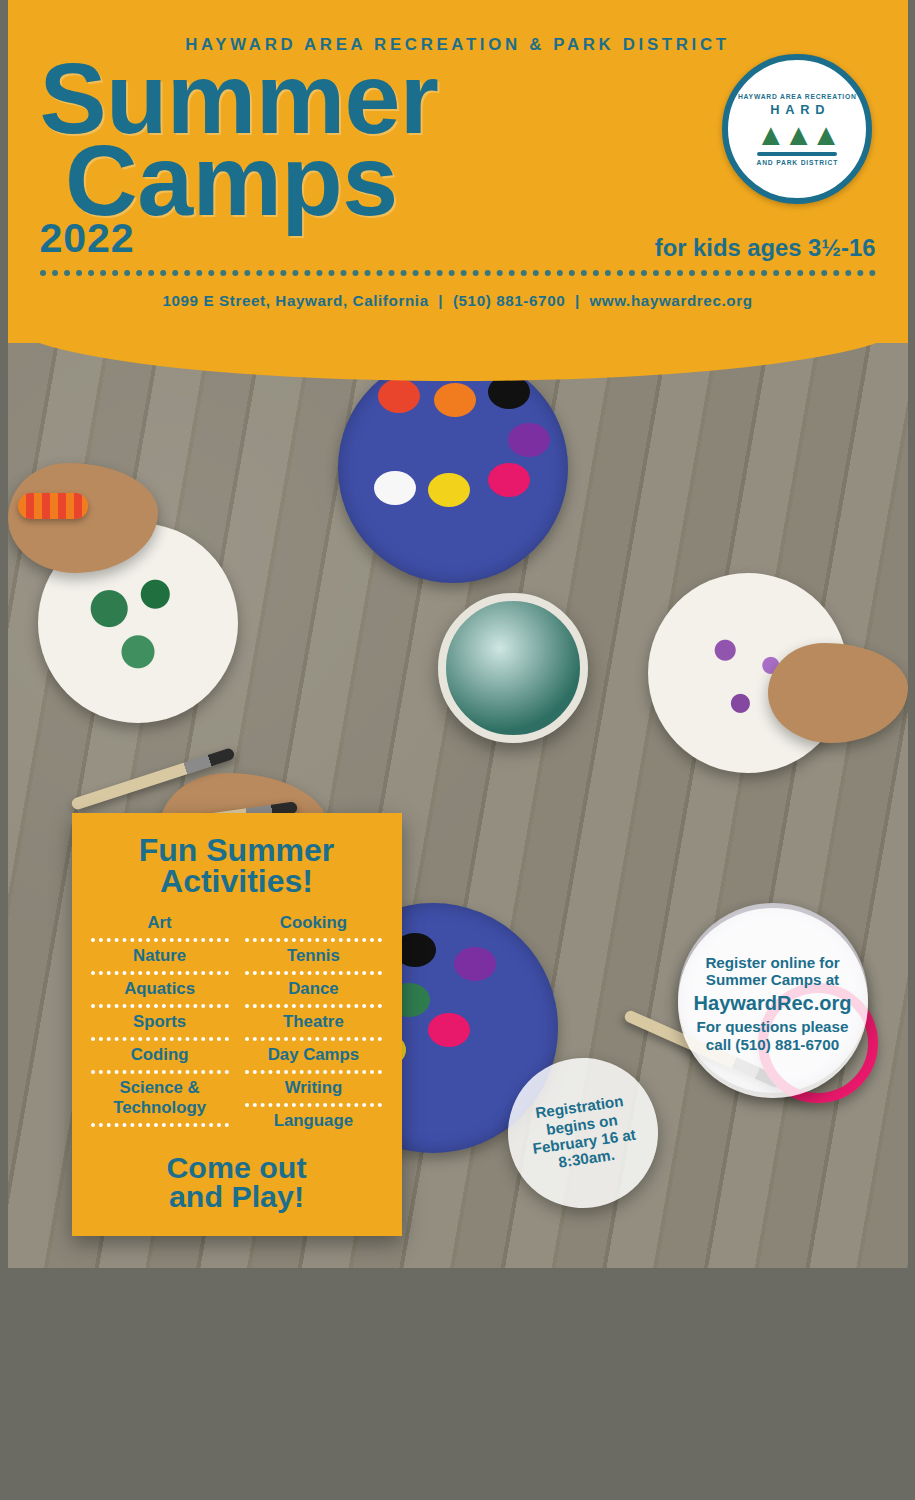Hayward Area Recreation & Park District
Hayward Area Recreation HARD ▲▲▲ and Park District
Summer Camps
2022 for kids ages 3½-16
1099 E Street, Hayward, California | (510) 881-6700 | www.haywardrec.org
Fun Summer
Activities!
Art
Nature
Aquatics
Sports
Coding
Science & Technology
Cooking
Tennis
Dance
Theatre
Day Camps
Writing
Language
Come out
and Play!
Register online for Summer Camps at HaywardRec.org For questions please call (510) 881-6700
Registration begins on February 16 at 8:30am.